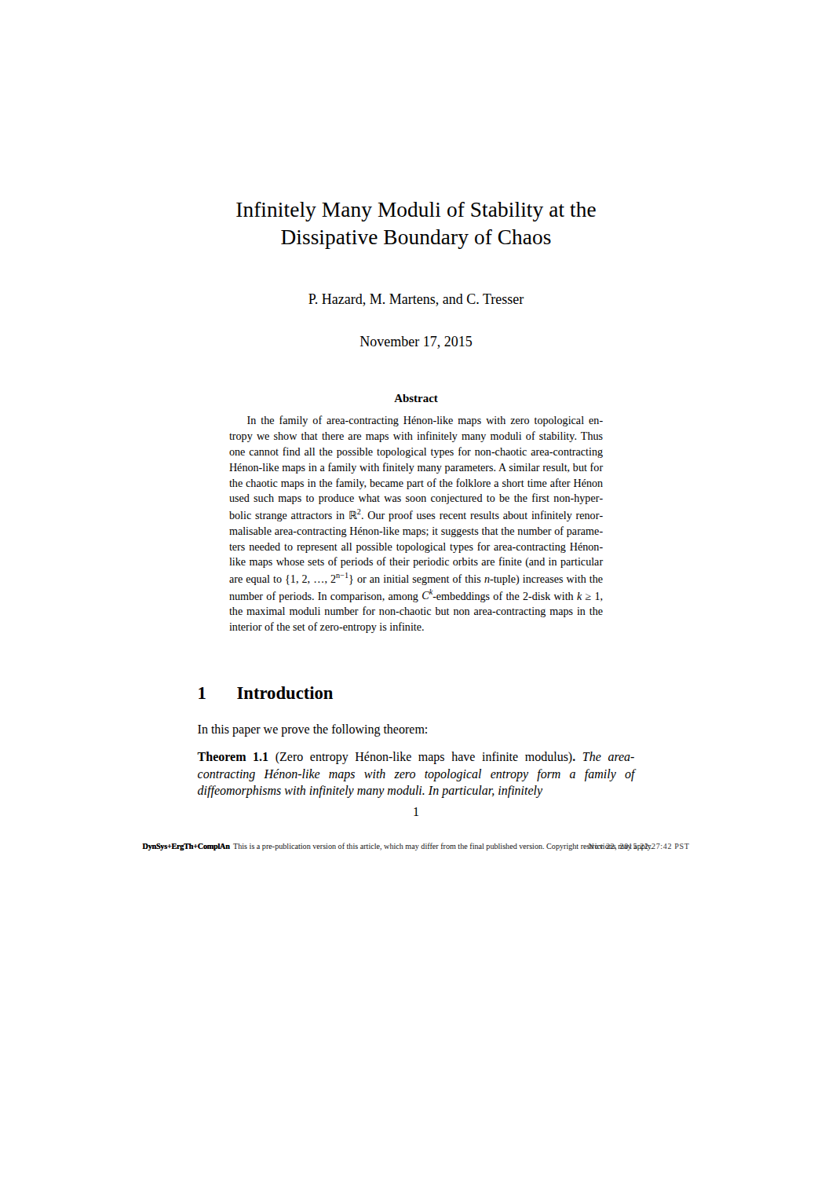Infinitely Many Moduli of Stability at the
Dissipative Boundary of Chaos
P. Hazard, M. Martens, and C. Tresser
November 17, 2015
Abstract
In the family of area-contracting Hénon-like maps with zero topological entropy we show that there are maps with infinitely many moduli of stability. Thus one cannot find all the possible topological types for non-chaotic area-contracting Hénon-like maps in a family with finitely many parameters. A similar result, but for the chaotic maps in the family, became part of the folklore a short time after Hénon used such maps to produce what was soon conjectured to be the first non-hyperbolic strange attractors in ℝ2. Our proof uses recent results about infinitely renormalisable area-contracting Hénon-like maps; it suggests that the number of parameters needed to represent all possible topological types for area-contracting Hénon-like maps whose sets of periods of their periodic orbits are finite (and in particular are equal to {1, 2, …, 2n−1} or an initial segment of this n-tuple) increases with the number of periods. In comparison, among Ck-embeddings of the 2-disk with k ≥ 1, the maximal moduli number for non-chaotic but non area-contracting maps in the interior of the set of zero-entropy is infinite.
1 Introduction
In this paper we prove the following theorem:
Theorem 1.1 (Zero entropy Hénon-like maps have infinite modulus). The area-contracting Hénon-like maps with zero topological entropy form a family of diffeomorphisms with infinitely many moduli. In particular, infinitely
1
Nov 22, 2015 22:27:42 PST DynSys+ErgTh+ComplAn DynSys+ErgTh+ComplAn This is a pre-publication version of this article, which may differ from the final published version. Copyright restrictions may apply.